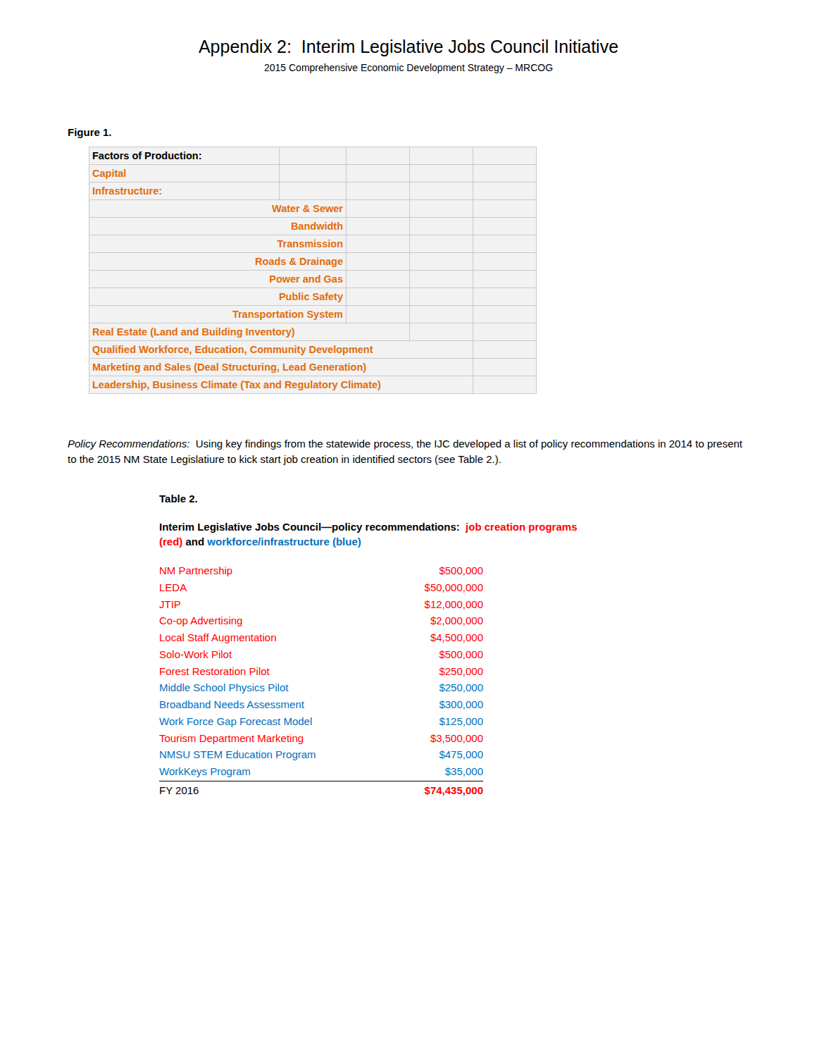Appendix 2: Interim Legislative Jobs Council Initiative
2015 Comprehensive Economic Development Strategy – MRCOG
Figure 1.
| Factors of Production: | | | | |
| Capital | | | | |
| Infrastructure: | | | | |
| Water & Sewer | | | |
| Bandwidth | | | |
| Transmission | | | |
| Roads & Drainage | | | |
| Power and Gas | | | |
| Public Safety | | | |
| Transportation System | | | |
| Real Estate (Land and Building Inventory) | | |
| Qualified Workforce, Education, Community Development | |
| Marketing and Sales (Deal Structuring, Lead Generation) | |
| Leadership, Business Climate (Tax and Regulatory Climate) | |
Policy Recommendations: Using key findings from the statewide process, the IJC developed a list of policy recommendations in 2014 to present to the 2015 NM State Legislatiure to kick start job creation in identified sectors (see Table 2.).
Table 2.
Interim Legislative Jobs Council—policy recommendations: job creation programs (red) and workforce/infrastructure (blue)
| NM Partnership | $500,000 |
| LEDA | $50,000,000 |
| JTIP | $12,000,000 |
| Co-op Advertising | $2,000,000 |
| Local Staff Augmentation | $4,500,000 |
| Solo-Work Pilot | $500,000 |
| Forest Restoration Pilot | $250,000 |
| Middle School Physics Pilot | $250,000 |
| Broadband Needs Assessment | $300,000 |
| Work Force Gap Forecast Model | $125,000 |
| Tourism Department Marketing | $3,500,000 |
| NMSU STEM Education Program | $475,000 |
| WorkKeys Program | $35,000 |
| FY 2016 | $74,435,000 |